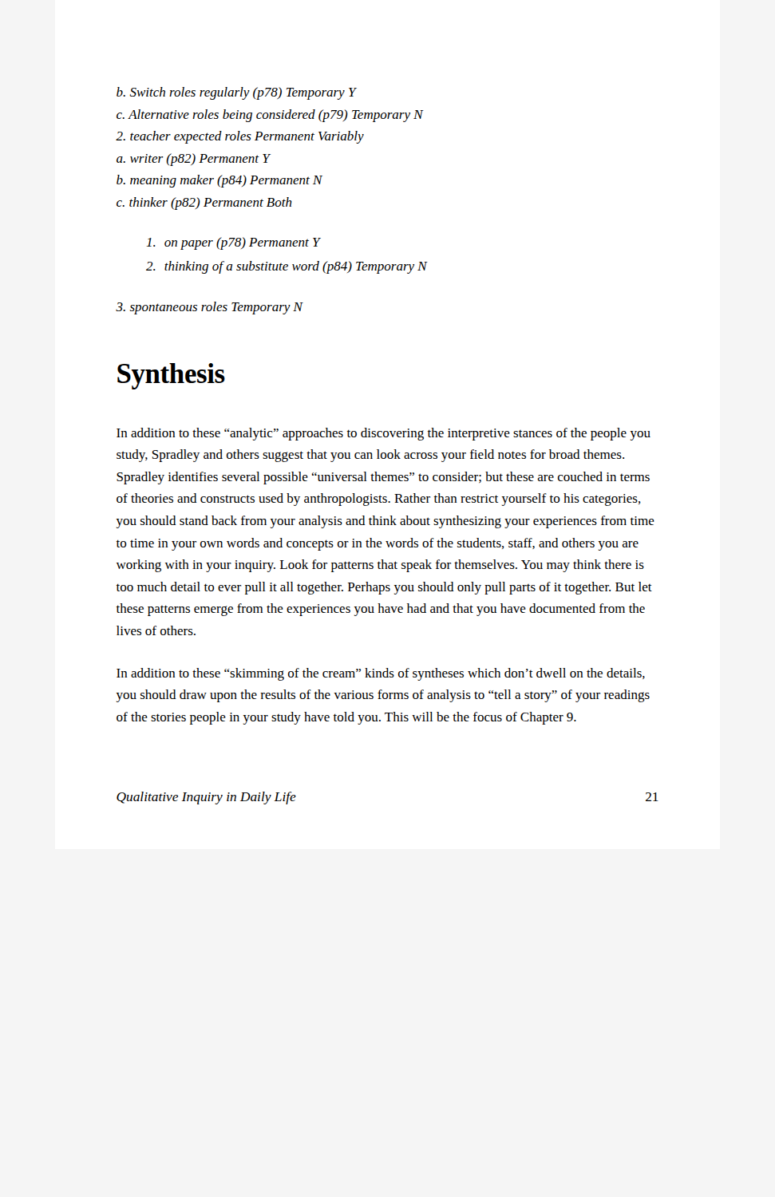b. Switch roles regularly (p78) Temporary Y
c. Alternative roles being considered (p79) Temporary N
2. teacher expected roles Permanent Variably
a. writer (p82) Permanent Y
b. meaning maker (p84) Permanent N
c. thinker (p82) Permanent Both
on paper (p78) Permanent Y
thinking of a substitute word (p84) Temporary N
3. spontaneous roles Temporary N
Synthesis
In addition to these “analytic” approaches to discovering the interpretive stances of the people you study, Spradley and others suggest that you can look across your field notes for broad themes. Spradley identifies several possible “universal themes” to consider; but these are couched in terms of theories and constructs used by anthropologists. Rather than restrict yourself to his categories, you should stand back from your analysis and think about synthesizing your experiences from time to time in your own words and concepts or in the words of the students, staff, and others you are working with in your inquiry. Look for patterns that speak for themselves. You may think there is too much detail to ever pull it all together. Perhaps you should only pull parts of it together. But let these patterns emerge from the experiences you have had and that you have documented from the lives of others.
In addition to these “skimming of the cream” kinds of syntheses which don’t dwell on the details, you should draw upon the results of the various forms of analysis to “tell a story” of your readings of the stories people in your study have told you. This will be the focus of Chapter 9.
Qualitative Inquiry in Daily Life 21